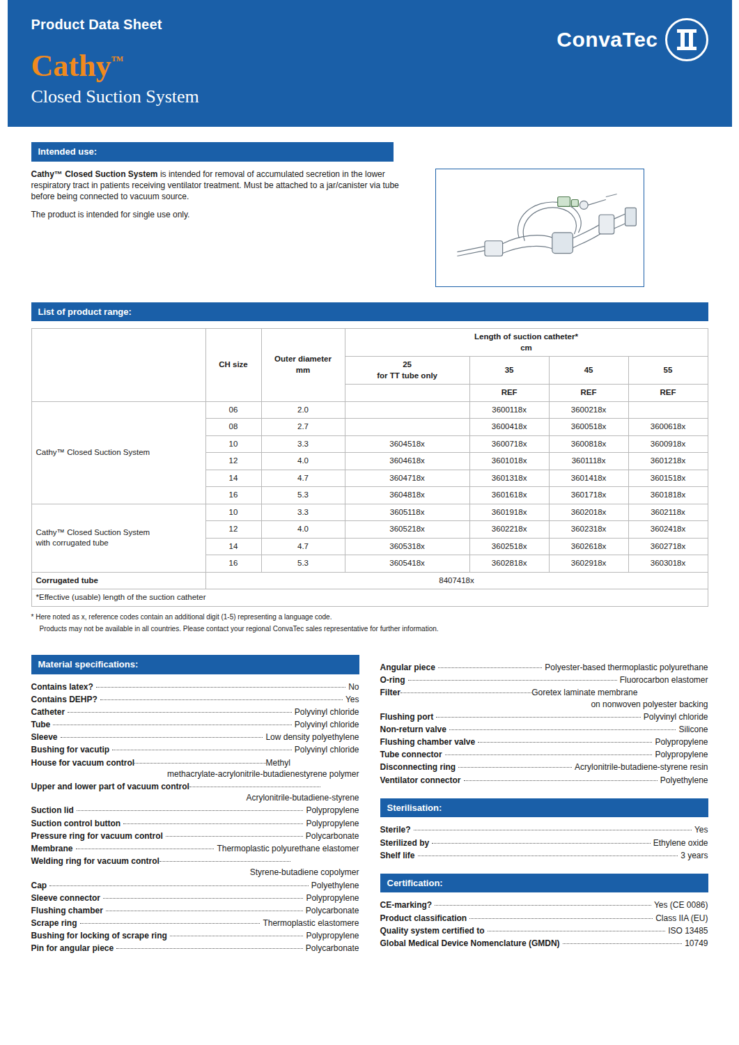Product Data Sheet
ConvaTec
Cathy™
Closed Suction System
Intended use:
Cathy™ Closed Suction System is intended for removal of accumulated secretion in the lower respiratory tract in patients receiving ventilator treatment. Must be attached to a jar/canister via tube before being connected to vacuum source.
The product is intended for single use only.
List of product range:
| | CH size | Outer diameter mm | Length of suction catheter* cm |
| --- | --- | --- | --- |
| 25 for TT tube only | 35 | 45 | 55 |
| | REF | REF | REF |
| Cathy™ Closed Suction System | 06 | 2.0 | | 3600118x | 3600218x | |
| 08 | 2.7 | | 3600418x | 3600518x | 3600618x |
| 10 | 3.3 | 3604518x | 3600718x | 3600818x | 3600918x |
| 12 | 4.0 | 3604618x | 3601018x | 3601118x | 3601218x |
| 14 | 4.7 | 3604718x | 3601318x | 3601418x | 3601518x |
| 16 | 5.3 | 3604818x | 3601618x | 3601718x | 3601818x |
| Cathy™ Closed Suction System with corrugated tube | 10 | 3.3 | 3605118x | 3601918x | 3602018x | 3602118x |
| 12 | 4.0 | 3605218x | 3602218x | 3602318x | 3602418x |
| 14 | 4.7 | 3605318x | 3602518x | 3602618x | 3602718x |
| 16 | 5.3 | 3605418x | 3602818x | 3602918x | 3603018x |
| Corrugated tube | 8407418x |
| *Effective (usable) length of the suction catheter |
* Here noted as x, reference codes contain an additional digit (1-5) representing a language code.
Products may not be available in all countries. Please contact your regional ConvaTec sales representative for further information.
Material specifications:
Contains latex? No
Contains DEHP? Yes
Catheter Polyvinyl chloride
Tube Polyvinyl chloride
Sleeve Low density polyethylene
Bushing for vacutip Polyvinyl chloride
House for vacuum control Methyl methacrylate-acrylonitrile-butadienestyrene polymer
Upper and lower part of vacuum control Acrylonitrile-butadiene-styrene
Suction lid Polypropylene
Suction control button Polypropylene
Pressure ring for vacuum control Polycarbonate
Membrane Thermoplastic polyurethane elastomer
Welding ring for vacuum control Styrene-butadiene copolymer
Cap Polyethylene
Sleeve connector Polypropylene
Flushing chamber Polycarbonate
Scrape ring Thermoplastic elastomere
Bushing for locking of scrape ring Polypropylene
Pin for angular piece Polycarbonate
Angular piece Polyester-based thermoplastic polyurethane
O-ring Fluorocarbon elastomer
Filter Goretex laminate membrane on nonwoven polyester backing
Flushing port Polyvinyl chloride
Non-return valve Silicone
Flushing chamber valve Polypropylene
Tube connector Polypropylene
Disconnecting ring Acrylonitrile-butadiene-styrene resin
Ventilator connector Polyethylene
Sterilisation:
Sterile? Yes
Sterilized by Ethylene oxide
Shelf life 3 years
Certification:
CE-marking? Yes (CE 0086)
Product classification Class IIA (EU)
Quality system certified to ISO 13485
Global Medical Device Nomenclature (GMDN) 10749